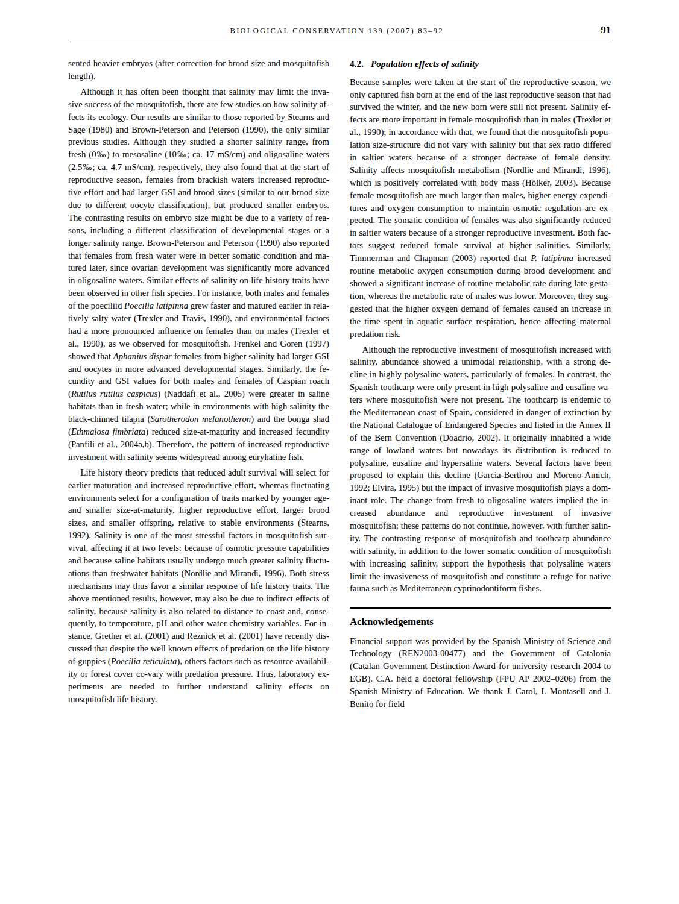Biological Conservation 139 (2007) 83–92 91
sented heavier embryos (after correction for brood size and mosquitofish length).
Although it has often been thought that salinity may limit the invasive success of the mosquitofish, there are few studies on how salinity affects its ecology. Our results are similar to those reported by Stearns and Sage (1980) and Brown-Peterson and Peterson (1990), the only similar previous studies. Although they studied a shorter salinity range, from fresh (0‰) to mesosaline (10‰; ca. 17 mS/cm) and oligosaline waters (2.5‰; ca. 4.7 mS/cm), respectively, they also found that at the start of reproductive season, females from brackish waters increased reproductive effort and had larger GSI and brood sizes (similar to our brood size due to different oocyte classification), but produced smaller embryos. The contrasting results on embryo size might be due to a variety of reasons, including a different classification of developmental stages or a longer salinity range. Brown-Peterson and Peterson (1990) also reported that females from fresh water were in better somatic condition and matured later, since ovarian development was significantly more advanced in oligosaline waters. Similar effects of salinity on life history traits have been observed in other fish species. For instance, both males and females of the poeciliid Poecilia latipinna grew faster and matured earlier in relatively salty water (Trexler and Travis, 1990), and environmental factors had a more pronounced influence on females than on males (Trexler et al., 1990), as we observed for mosquitofish. Frenkel and Goren (1997) showed that Aphanius dispar females from higher salinity had larger GSI and oocytes in more advanced developmental stages. Similarly, the fecundity and GSI values for both males and females of Caspian roach (Rutilus rutilus caspicus) (Naddafi et al., 2005) were greater in saline habitats than in fresh water; while in environments with high salinity the black-chinned tilapia (Sarotherodon melanotheron) and the bonga shad (Ethmalosa fimbriata) reduced size-at-maturity and increased fecundity (Panfili et al., 2004a,b). Therefore, the pattern of increased reproductive investment with salinity seems widespread among euryhaline fish.
Life history theory predicts that reduced adult survival will select for earlier maturation and increased reproductive effort, whereas fluctuating environments select for a configuration of traits marked by younger age- and smaller size-at-maturity, higher reproductive effort, larger brood sizes, and smaller offspring, relative to stable environments (Stearns, 1992). Salinity is one of the most stressful factors in mosquitofish survival, affecting it at two levels: because of osmotic pressure capabilities and because saline habitats usually undergo much greater salinity fluctuations than freshwater habitats (Nordlie and Mirandi, 1996). Both stress mechanisms may thus favor a similar response of life history traits. The above mentioned results, however, may also be due to indirect effects of salinity, because salinity is also related to distance to coast and, consequently, to temperature, pH and other water chemistry variables. For instance, Grether et al. (2001) and Reznick et al. (2001) have recently discussed that despite the well known effects of predation on the life history of guppies (Poecilia reticulata), others factors such as resource availability or forest cover co-vary with predation pressure. Thus, laboratory experiments are needed to further understand salinity effects on mosquitofish life history.
4.2. Population effects of salinity
Because samples were taken at the start of the reproductive season, we only captured fish born at the end of the last reproductive season that had survived the winter, and the new born were still not present. Salinity effects are more important in female mosquitofish than in males (Trexler et al., 1990); in accordance with that, we found that the mosquitofish population size-structure did not vary with salinity but that sex ratio differed in saltier waters because of a stronger decrease of female density. Salinity affects mosquitofish metabolism (Nordlie and Mirandi, 1996), which is positively correlated with body mass (Hölker, 2003). Because female mosquitofish are much larger than males, higher energy expenditures and oxygen consumption to maintain osmotic regulation are expected. The somatic condition of females was also significantly reduced in saltier waters because of a stronger reproductive investment. Both factors suggest reduced female survival at higher salinities. Similarly, Timmerman and Chapman (2003) reported that P. latipinna increased routine metabolic oxygen consumption during brood development and showed a significant increase of routine metabolic rate during late gestation, whereas the metabolic rate of males was lower. Moreover, they suggested that the higher oxygen demand of females caused an increase in the time spent in aquatic surface respiration, hence affecting maternal predation risk.
Although the reproductive investment of mosquitofish increased with salinity, abundance showed a unimodal relationship, with a strong decline in highly polysaline waters, particularly of females. In contrast, the Spanish toothcarp were only present in high polysaline and eusaline waters where mosquitofish were not present. The toothcarp is endemic to the Mediterranean coast of Spain, considered in danger of extinction by the National Catalogue of Endangered Species and listed in the Annex II of the Bern Convention (Doadrio, 2002). It originally inhabited a wide range of lowland waters but nowadays its distribution is reduced to polysaline, eusaline and hypersaline waters. Several factors have been proposed to explain this decline (García-Berthou and Moreno-Amich, 1992; Elvira, 1995) but the impact of invasive mosquitofish plays a dominant role. The change from fresh to oligosaline waters implied the increased abundance and reproductive investment of invasive mosquitofish; these patterns do not continue, however, with further salinity. The contrasting response of mosquitofish and toothcarp abundance with salinity, in addition to the lower somatic condition of mosquitofish with increasing salinity, support the hypothesis that polysaline waters limit the invasiveness of mosquitofish and constitute a refuge for native fauna such as Mediterranean cyprinodontiform fishes.
Acknowledgements
Financial support was provided by the Spanish Ministry of Science and Technology (REN2003-00477) and the Government of Catalonia (Catalan Government Distinction Award for university research 2004 to EGB). C.A. held a doctoral fellowship (FPU AP 2002–0206) from the Spanish Ministry of Education. We thank J. Carol, I. Montasell and J. Benito for field